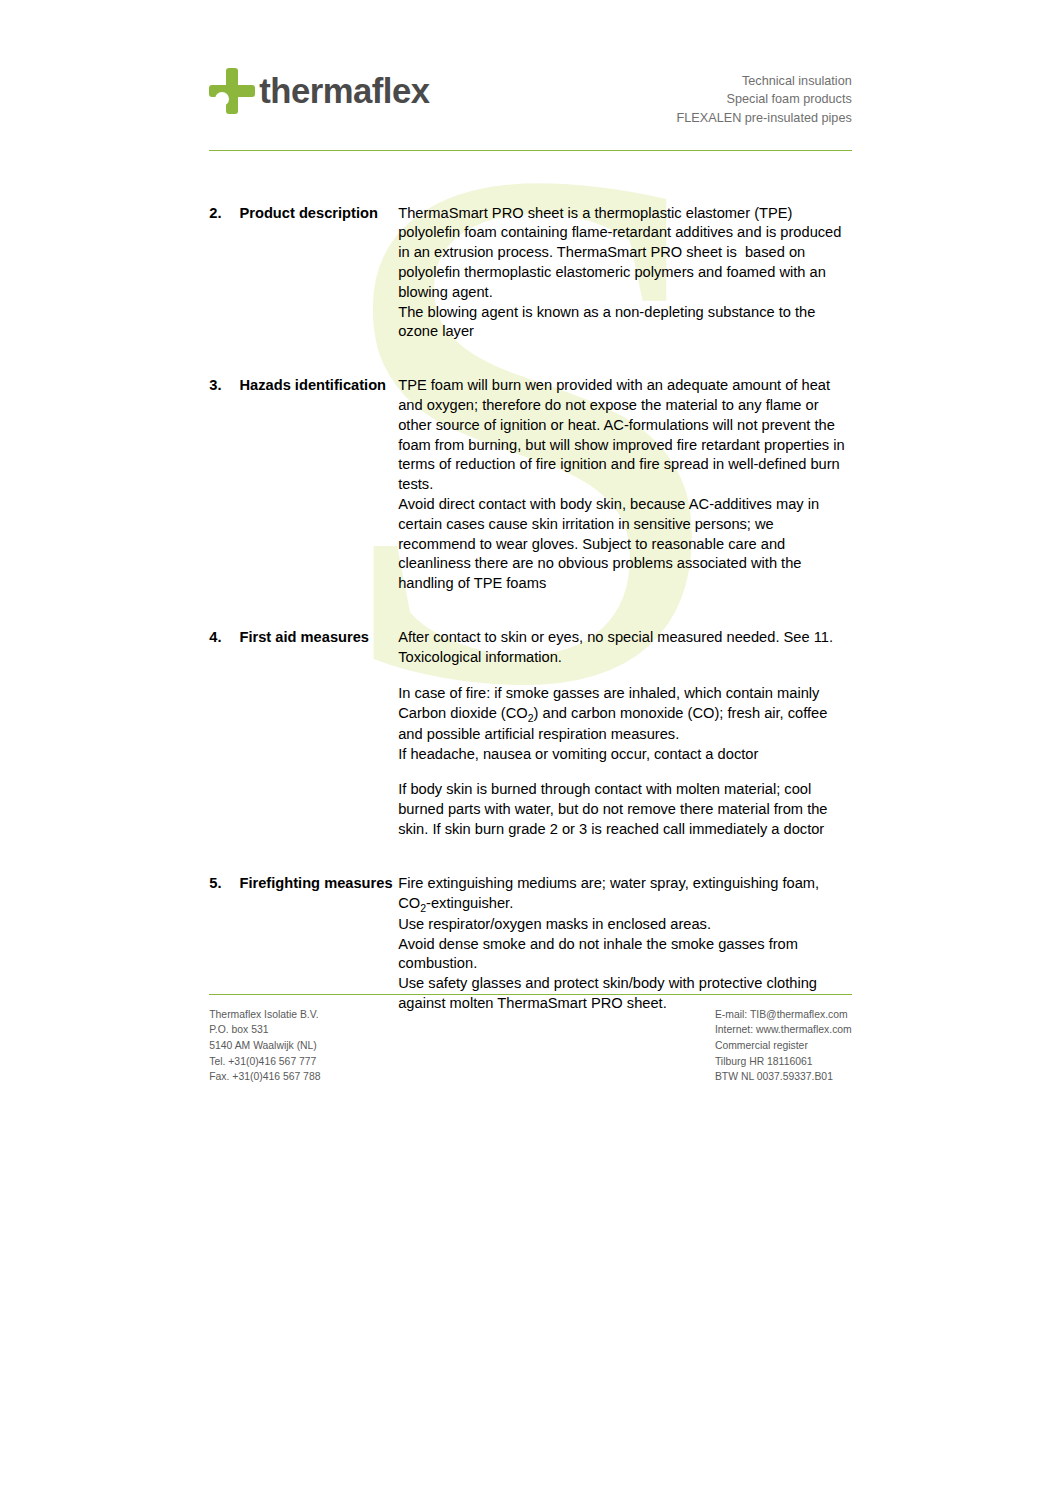S
thermaflex
Technical insulation
Special foam products
FLEXALEN pre-insulated pipes
| 2. | Product description | ThermaSmart PRO sheet is a thermoplastic elastomer (TPE) polyolefin foam containing flame-retardant additives and is produced in an extrusion process. ThermaSmart PRO sheet is based on polyolefin thermoplastic elastomeric polymers and foamed with an blowing agent. The blowing agent is known as a non-depleting substance to the ozone layer |
| 3. | Hazads identification | TPE foam will burn wen provided with an adequate amount of heat and oxygen; therefore do not expose the material to any flame or other source of ignition or heat. AC-formulations will not prevent the foam from burning, but will show improved fire retardant properties in terms of reduction of fire ignition and fire spread in well-defined burn tests. Avoid direct contact with body skin, because AC-additives may in certain cases cause skin irritation in sensitive persons; we recommend to wear gloves. Subject to reasonable care and cleanliness there are no obvious problems associated with the handling of TPE foams |
| 4. | First aid measures | After contact to skin or eyes, no special measured needed. See 11. Toxicological information. In case of fire: if smoke gasses are inhaled, which contain mainly Carbon dioxide (CO 2 ) and carbon monoxide (CO); fresh air, coffee and possible artificial respiration measures. If headache, nausea or vomiting occur, contact a doctor If body skin is burned through contact with molten material; cool burned parts with water, but do not remove there material from the skin. If skin burn grade 2 or 3 is reached call immediately a doctor |
| 5. | Firefighting measures | Fire extinguishing mediums are; water spray, extinguishing foam, CO 2 -extinguisher. Use respirator/oxygen masks in enclosed areas. Avoid dense smoke and do not inhale the smoke gasses from combustion. Use safety glasses and protect skin/body with protective clothing against molten ThermaSmart PRO sheet. |
Thermaflex Isolatie B.V. P.O. box 531 5140 AM Waalwijk (NL) Tel. +31(0)416 567 777 Fax. +31(0)416 567 788
E-mail: TIB@thermaflex.com Internet: www.thermaflex.com Commercial register Tilburg HR 18116061 BTW NL 0037.59337.B01